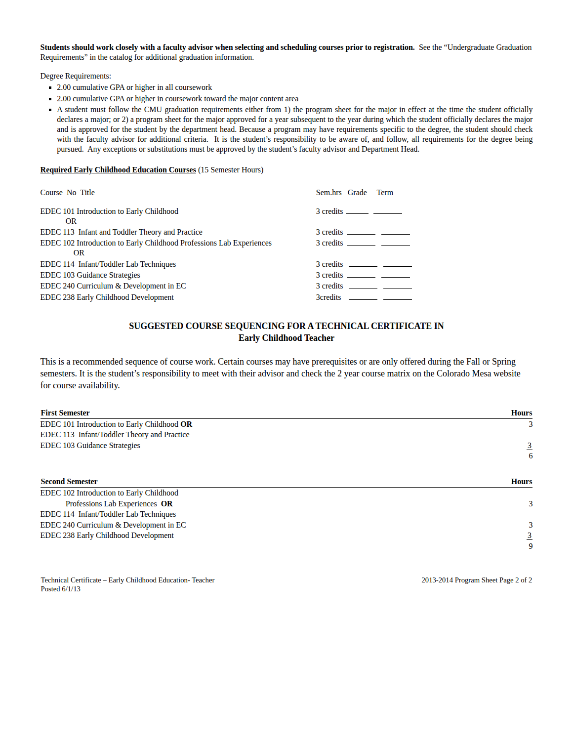Students should work closely with a faculty advisor when selecting and scheduling courses prior to registration. See the “Undergraduate Graduation Requirements” in the catalog for additional graduation information.
Degree Requirements:
2.00 cumulative GPA or higher in all coursework
2.00 cumulative GPA or higher in coursework toward the major content area
A student must follow the CMU graduation requirements either from 1) the program sheet for the major in effect at the time the student officially declares a major; or 2) a program sheet for the major approved for a year subsequent to the year during which the student officially declares the major and is approved for the student by the department head. Because a program may have requirements specific to the degree, the student should check with the faculty advisor for additional criteria. It is the student’s responsibility to be aware of, and follow, all requirements for the degree being pursued. Any exceptions or substitutions must be approved by the student’s faculty advisor and Department Head.
Required Early Childhood Education Courses (15 Semester Hours)
| Course No Title | Sem.hrs Grade Term |
| --- | --- |
| EDEC 101 Introduction to Early Childhood OR | 3 credits |
| EDEC 113 Infant and Toddler Theory and Practice | 3 credits |
| EDEC 102 Introduction to Early Childhood Professions Lab Experiences OR | 3 credits |
| EDEC 114 Infant/Toddler Lab Techniques | 3 credits |
| EDEC 103 Guidance Strategies | 3 credits |
| EDEC 240 Curriculum & Development in EC | 3 credits |
| EDEC 238 Early Childhood Development | 3credits |
SUGGESTED COURSE SEQUENCING FOR A TECHNICAL CERTIFICATE IN Early Childhood Teacher
This is a recommended sequence of course work. Certain courses may have prerequisites or are only offered during the Fall or Spring semesters. It is the student’s responsibility to meet with their advisor and check the 2 year course matrix on the Colorado Mesa website for course availability.
| First Semester | Hours |
| --- | --- |
| EDEC 101 Introduction to Early Childhood OR | 3 |
| EDEC 113 Infant/Toddler Theory and Practice | |
| EDEC 103 Guidance Strategies | 3 |
| | 6 |
| Second Semester | Hours |
| --- | --- |
| EDEC 102 Introduction to Early Childhood | |
| Professions Lab Experiences OR | 3 |
| EDEC 114 Infant/Toddler Lab Techniques | |
| EDEC 240 Curriculum & Development in EC | 3 |
| EDEC 238 Early Childhood Development | 3 |
| | 9 |
| Technical Certificate – Early Childhood Education- Teacher Posted 6/1/13 | 2013-2014 Program Sheet Page 2 of 2 |